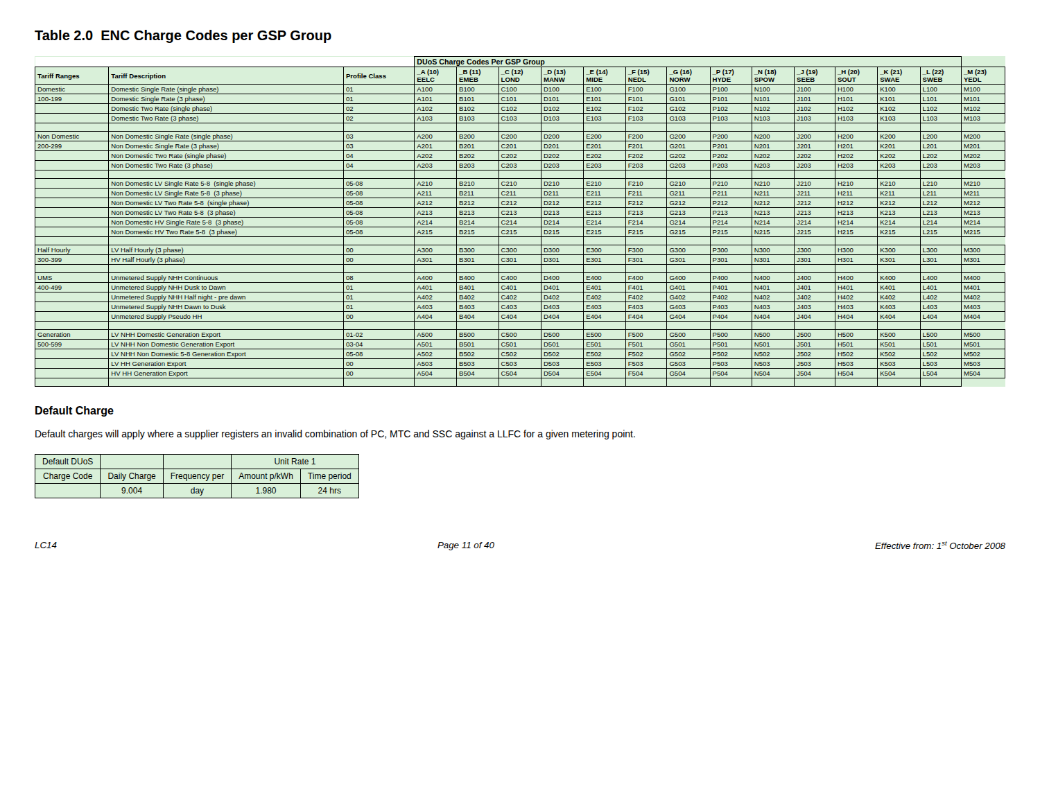Table 2.0 ENC Charge Codes per GSP Group
| | | DUoS Charge Codes Per GSP Group |
| --- | --- | --- |
| Tariff Ranges | Tariff Description | Profile Class | _A (10) EELC | _B (11) EMEB | _C (12) LOND | _D (13) MANW | _E (14) MIDE | _F (15) NEDL | _G (16) NORW | _P (17) HYDE | _N (18) SPOW | _J (19) SEEB | _H (20) SOUT | _K (21) SWAE | _L (22) SWEB | _M (23) YEDL |
| Domestic | Domestic Single Rate (single phase) | 01 | A100 | B100 | C100 | D100 | E100 | F100 | G100 | P100 | N100 | J100 | H100 | K100 | L100 | M100 |
| 100-199 | Domestic Single Rate (3 phase) | 01 | A101 | B101 | C101 | D101 | E101 | F101 | G101 | P101 | N101 | J101 | H101 | K101 | L101 | M101 |
| | Domestic Two Rate (single phase) | 02 | A102 | B102 | C102 | D102 | E102 | F102 | G102 | P102 | N102 | J102 | H102 | K102 | L102 | M102 |
| | Domestic Two Rate (3 phase) | 02 | A103 | B103 | C103 | D103 | E103 | F103 | G103 | P103 | N103 | J103 | H103 | K103 | L103 | M103 |
| Non Domestic | Non Domestic Single Rate (single phase) | 03 | A200 | B200 | C200 | D200 | E200 | F200 | G200 | P200 | N200 | J200 | H200 | K200 | L200 | M200 |
| 200-299 | Non Domestic Single Rate (3 phase) | 03 | A201 | B201 | C201 | D201 | E201 | F201 | G201 | P201 | N201 | J201 | H201 | K201 | L201 | M201 |
| | Non Domestic Two Rate (single phase) | 04 | A202 | B202 | C202 | D202 | E202 | F202 | G202 | P202 | N202 | J202 | H202 | K202 | L202 | M202 |
| | Non Domestic Two Rate (3 phase) | 04 | A203 | B203 | C203 | D203 | E203 | F203 | G203 | P203 | N203 | J203 | H203 | K203 | L203 | M203 |
| | Non Domestic LV Single Rate 5-8 (single phase) | 05-08 | A210 | B210 | C210 | D210 | E210 | F210 | G210 | P210 | N210 | J210 | H210 | K210 | L210 | M210 |
| | Non Domestic LV Single Rate 5-8 (3 phase) | 05-08 | A211 | B211 | C211 | D211 | E211 | F211 | G211 | P211 | N211 | J211 | H211 | K211 | L211 | M211 |
| | Non Domestic LV Two Rate 5-8 (single phase) | 05-08 | A212 | B212 | C212 | D212 | E212 | F212 | G212 | P212 | N212 | J212 | H212 | K212 | L212 | M212 |
| | Non Domestic LV Two Rate 5-8 (3 phase) | 05-08 | A213 | B213 | C213 | D213 | E213 | F213 | G213 | P213 | N213 | J213 | H213 | K213 | L213 | M213 |
| | Non Domestic HV Single Rate 5-8 (3 phase) | 05-08 | A214 | B214 | C214 | D214 | E214 | F214 | G214 | P214 | N214 | J214 | H214 | K214 | L214 | M214 |
| | Non Domestic HV Two Rate 5-8 (3 phase) | 05-08 | A215 | B215 | C215 | D215 | E215 | F215 | G215 | P215 | N215 | J215 | H215 | K215 | L215 | M215 |
| Half Hourly | LV Half Hourly (3 phase) | 00 | A300 | B300 | C300 | D300 | E300 | F300 | G300 | P300 | N300 | J300 | H300 | K300 | L300 | M300 |
| 300-399 | HV Half Hourly (3 phase) | 00 | A301 | B301 | C301 | D301 | E301 | F301 | G301 | P301 | N301 | J301 | H301 | K301 | L301 | M301 |
| UMS | Unmetered Supply NHH Continuous | 08 | A400 | B400 | C400 | D400 | E400 | F400 | G400 | P400 | N400 | J400 | H400 | K400 | L400 | M400 |
| 400-499 | Unmetered Supply NHH Dusk to Dawn | 01 | A401 | B401 | C401 | D401 | E401 | F401 | G401 | P401 | N401 | J401 | H401 | K401 | L401 | M401 |
| | Unmetered Supply NHH Half night - pre dawn | 01 | A402 | B402 | C402 | D402 | E402 | F402 | G402 | P402 | N402 | J402 | H402 | K402 | L402 | M402 |
| | Unmetered Supply NHH Dawn to Dusk | 01 | A403 | B403 | C403 | D403 | E403 | F403 | G403 | P403 | N403 | J403 | H403 | K403 | L403 | M403 |
| | Unmetered Supply Pseudo HH | 00 | A404 | B404 | C404 | D404 | E404 | F404 | G404 | P404 | N404 | J404 | H404 | K404 | L404 | M404 |
| Generation | LV NHH Domestic Generation Export | 01-02 | A500 | B500 | C500 | D500 | E500 | F500 | G500 | P500 | N500 | J500 | H500 | K500 | L500 | M500 |
| 500-599 | LV NHH Non Domestic Generation Export | 03-04 | A501 | B501 | C501 | D501 | E501 | F501 | G501 | P501 | N501 | J501 | H501 | K501 | L501 | M501 |
| | LV NHH Non Domestic 5-8 Generation Export | 05-08 | A502 | B502 | C502 | D502 | E502 | F502 | G502 | P502 | N502 | J502 | H502 | K502 | L502 | M502 |
| | LV HH Generation Export | 00 | A503 | B503 | C503 | D503 | E503 | F503 | G503 | P503 | N503 | J503 | H503 | K503 | L503 | M503 |
| | HV HH Generation Export | 00 | A504 | B504 | C504 | D504 | E504 | F504 | G504 | P504 | N504 | J504 | H504 | K504 | L504 | M504 |
Default Charge
Default charges will apply where a supplier registers an invalid combination of PC, MTC and SSC against a LLFC for a given metering point.
| Default DUoS | | | Unit Rate 1 |
| --- | --- | --- | --- |
| Charge Code | Daily Charge | Frequency per | Amount p/kWh | Time period |
| | 9.004 | day | 1.980 | 24 hrs |
LC14
Page 11 of 40
Effective from: 1st October 2008